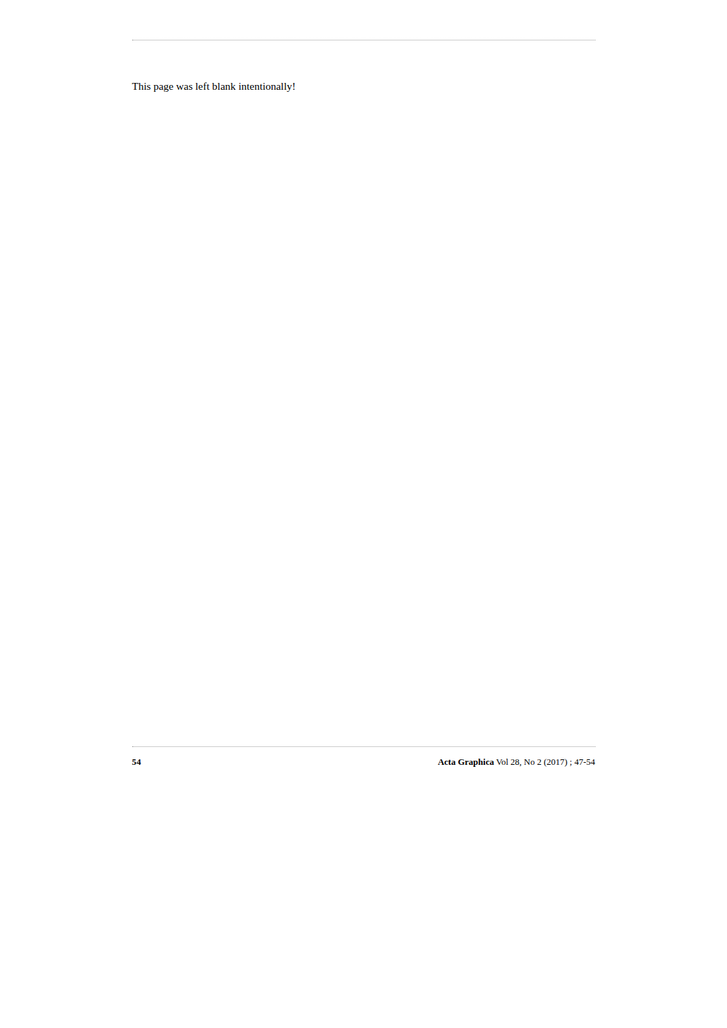This page was left blank intentionally!
54 Acta Graphica Vol 28, No 2 (2017) ; 47-54